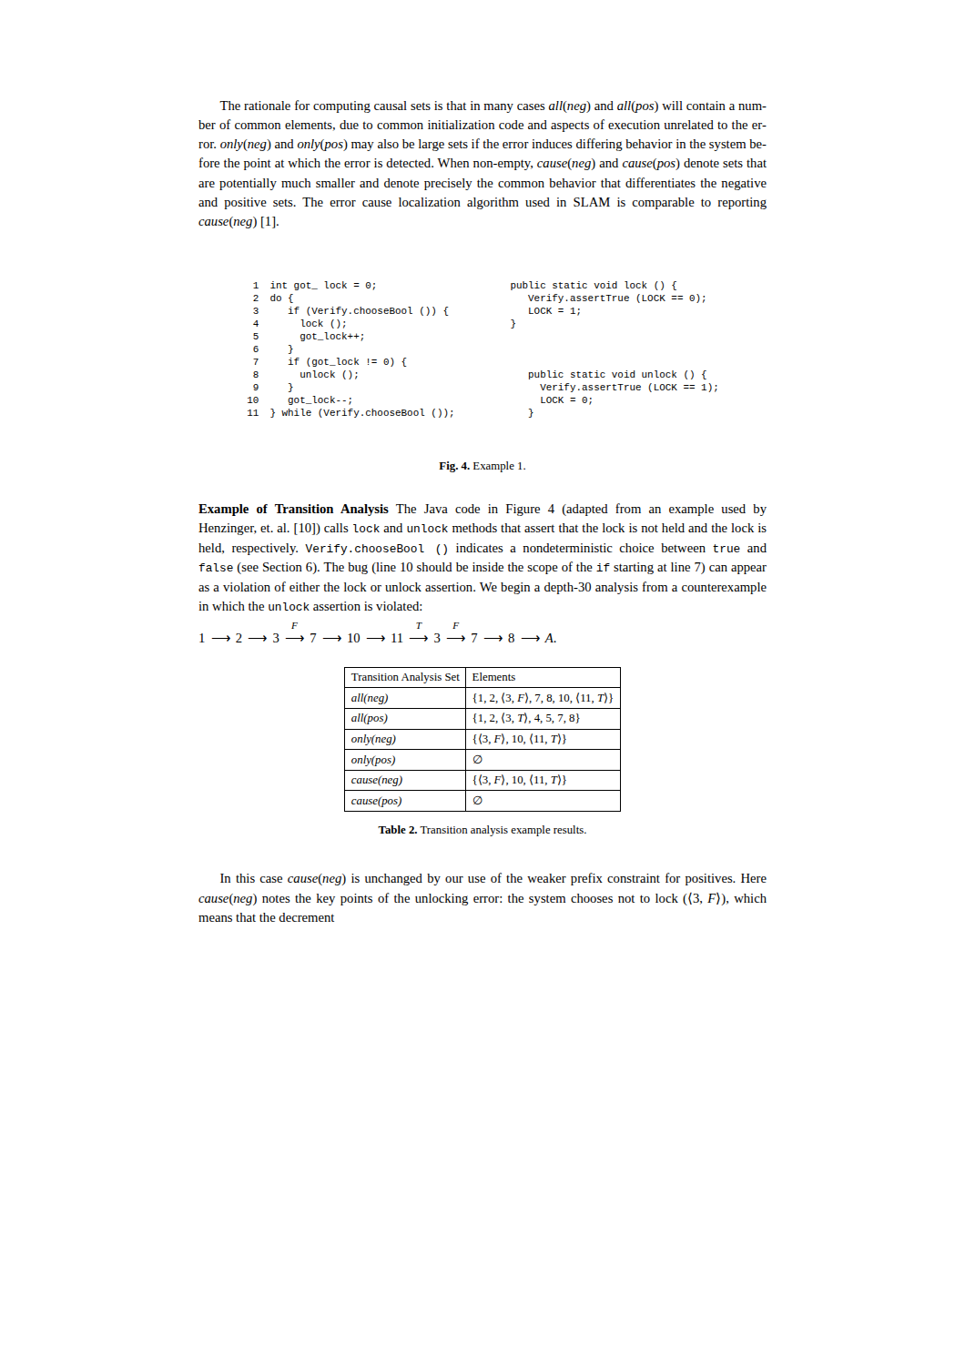The rationale for computing causal sets is that in many cases all(neg) and all(pos) will contain a number of common elements, due to common initialization code and aspects of execution unrelated to the error. only(neg) and only(pos) may also be large sets if the error induces differing behavior in the system before the point at which the error is detected. When non-empty, cause(neg) and cause(pos) denote sets that are potentially much smaller and denote precisely the common behavior that differentiates the negative and positive sets. The error cause localization algorithm used in SLAM is comparable to reporting cause(neg) [1].
| 1 | int got_ lock = 0; | public static void lock () { |
| 2 | do { | Verify.assertTrue (LOCK == 0); |
| 3 | if (Verify.chooseBool ()) { | LOCK = 1; |
| 4 | lock (); | } |
| 5 | got_lock++; | |
| 6 | } | |
| 7 | if (got_lock != 0) { | |
| 8 | unlock (); | public static void unlock () { |
| 9 | } | Verify.assertTrue (LOCK == 1); |
| 10 | got_lock--; | LOCK = 0; |
| 11 | } while (Verify.chooseBool ()); | } |
Fig. 4. Example 1.
Example of Transition Analysis
The Java code in Figure 4 (adapted from an example used by Henzinger, et. al. [10]) calls lock and unlock methods that assert that the lock is not held and the lock is held, respectively. Verify.chooseBool () indicates a nondeterministic choice between true and false (see Section 6). The bug (line 10 should be inside the scope of the if starting at line 7) can appear as a violation of either the lock or unlock assertion. We begin a depth-30 analysis from a counterexample in which the unlock assertion is violated:
1 ⟶ 2 ⟶ 3 F⟶ 7 ⟶ 10 ⟶ 11 T⟶ 3 F⟶ 7 ⟶ 8 ⟶ A.
| Transition Analysis Set | Elements |
| all(neg) | {1, 2, ⟨3, F ⟩, 7, 8, 10, ⟨11, T ⟩} |
| all(pos) | {1, 2, ⟨3, T ⟩, 4, 5, 7, 8} |
| only(neg) | {⟨3, F ⟩, 10, ⟨11, T ⟩} |
| only(pos) | ∅ |
| cause(neg) | {⟨3, F ⟩, 10, ⟨11, T ⟩} |
| cause(pos) | ∅ |
Table 2. Transition analysis example results.
In this case cause(neg) is unchanged by our use of the weaker prefix constraint for positives. Here cause(neg) notes the key points of the unlocking error: the system chooses not to lock (⟨3, F⟩), which means that the decrement